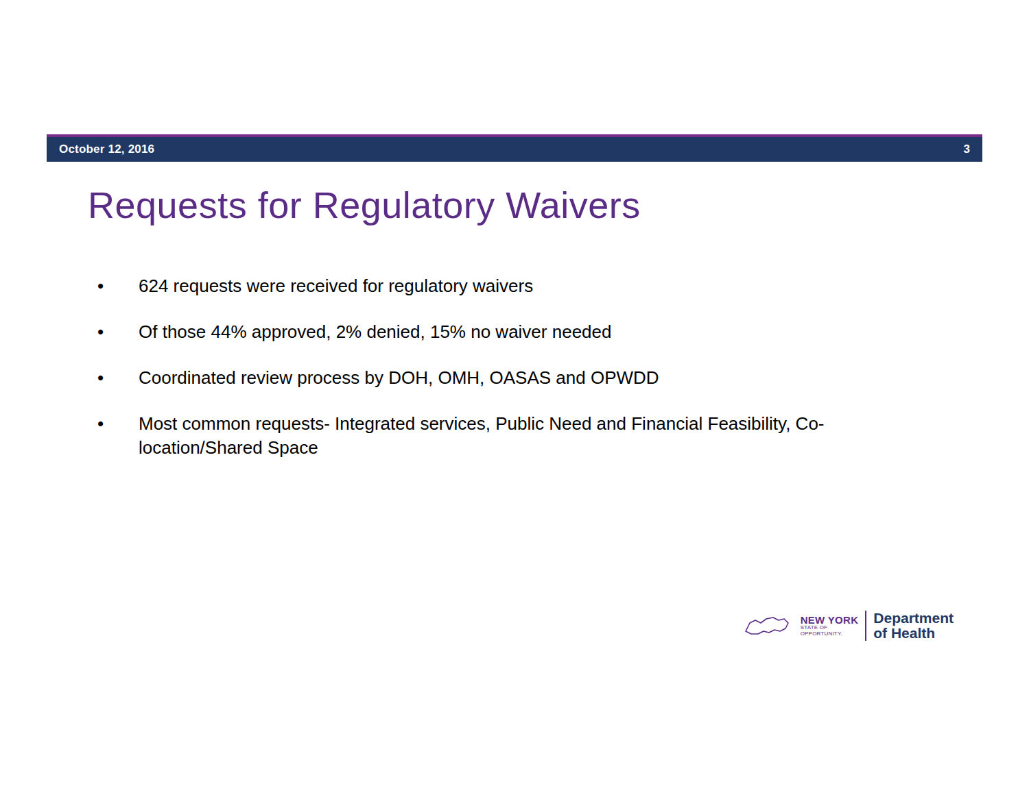October 12, 2016 3
Requests for Regulatory Waivers
624 requests were received for regulatory waivers
Of those 44% approved, 2% denied, 15% no waiver needed
Coordinated review process by DOH, OMH, OASAS and OPWDD
Most common requests- Integrated services, Public Need and Financial Feasibility, Co-location/Shared Space
NEW YORK
STATE OF
OPPORTUNITY.
Department
of Health